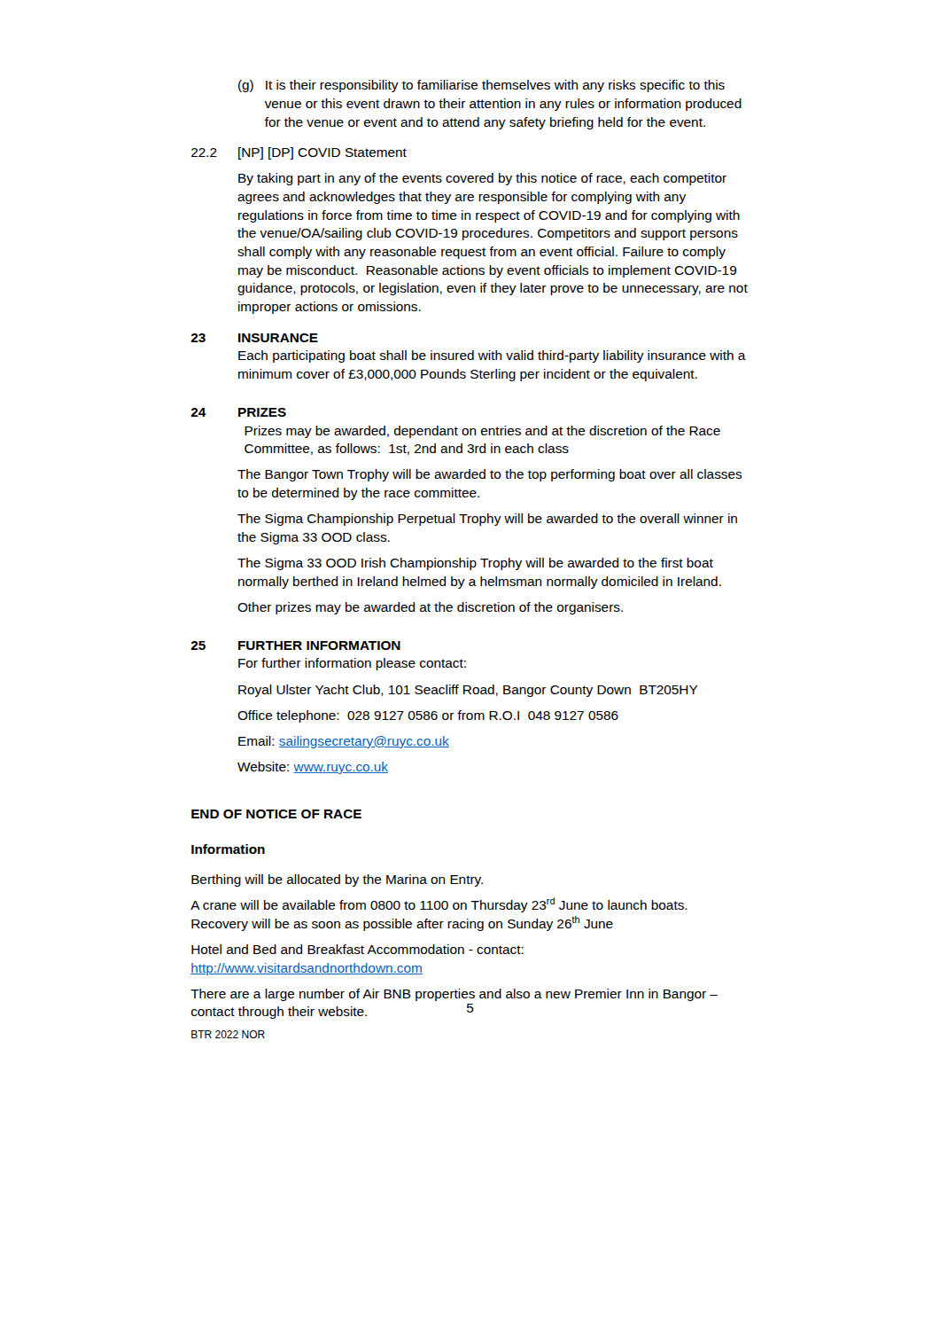(g)
It is their responsibility to familiarise themselves with any risks specific to this venue or this event drawn to their attention in any rules or information produced for the venue or event and to attend any safety briefing held for the event.
22.2
[NP] [DP] COVID Statement
By taking part in any of the events covered by this notice of race, each competitor agrees and acknowledges that they are responsible for complying with any regulations in force from time to time in respect of COVID-19 and for complying with the venue/OA/sailing club COVID-19 procedures. Competitors and support persons shall comply with any reasonable request from an event official. Failure to comply may be misconduct. Reasonable actions by event officials to implement COVID-19 guidance, protocols, or legislation, even if they later prove to be unnecessary, are not improper actions or omissions.
23
INSURANCE
Each participating boat shall be insured with valid third-party liability insurance with a minimum cover of £3,000,000 Pounds Sterling per incident or the equivalent.
24
PRIZES
Prizes may be awarded, dependant on entries and at the discretion of the Race Committee, as follows: 1st, 2nd and 3rd in each class
The Bangor Town Trophy will be awarded to the top performing boat over all classes to be determined by the race committee.
The Sigma Championship Perpetual Trophy will be awarded to the overall winner in the Sigma 33 OOD class.
The Sigma 33 OOD Irish Championship Trophy will be awarded to the first boat normally berthed in Ireland helmed by a helmsman normally domiciled in Ireland.
Other prizes may be awarded at the discretion of the organisers.
25
FURTHER INFORMATION
For further information please contact:
Royal Ulster Yacht Club, 101 Seacliff Road, Bangor County Down BT205HY
Office telephone: 028 9127 0586 or from R.O.I 048 9127 0586
Email: sailingsecretary@ruyc.co.uk
Website: www.ruyc.co.uk
END OF NOTICE OF RACE
Information
Berthing will be allocated by the Marina on Entry.
A crane will be available from 0800 to 1100 on Thursday 23rd June to launch boats. Recovery will be as soon as possible after racing on Sunday 26th June
Hotel and Bed and Breakfast Accommodation - contact: http://www.visitardsandnorthdown.com
There are a large number of Air BNB properties and also a new Premier Inn in Bangor – contact through their website.
5
BTR 2022 NOR